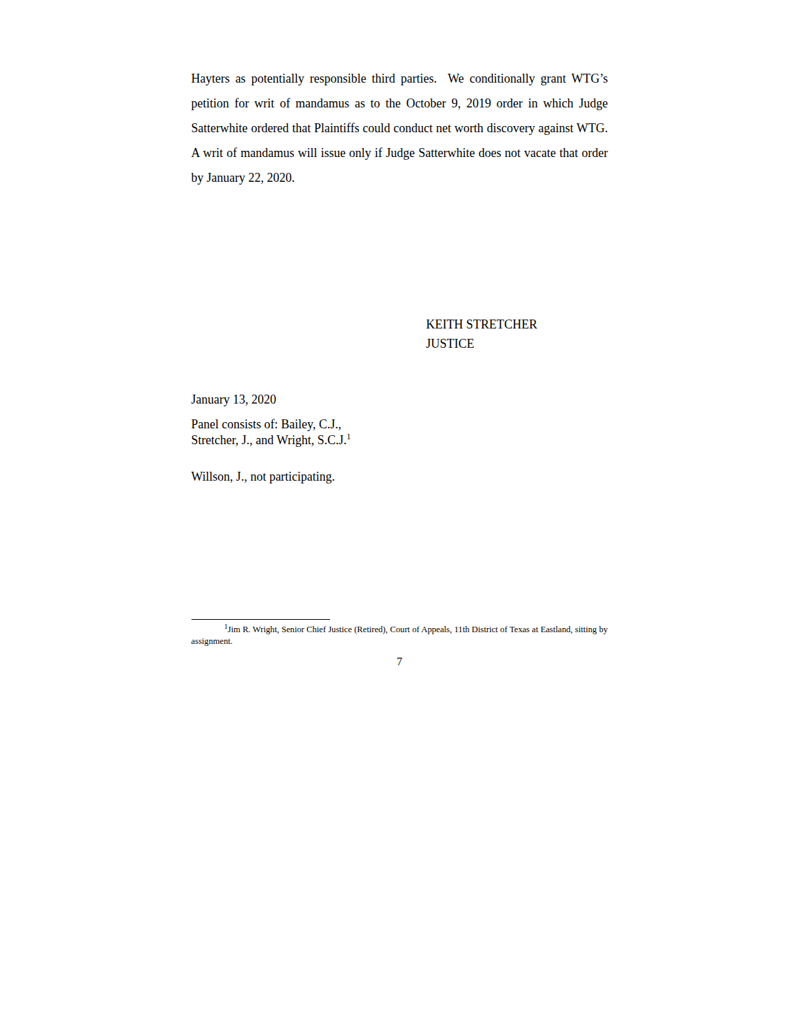Hayters as potentially responsible third parties. We conditionally grant WTG’s petition for writ of mandamus as to the October 9, 2019 order in which Judge Satterwhite ordered that Plaintiffs could conduct net worth discovery against WTG. A writ of mandamus will issue only if Judge Satterwhite does not vacate that order by January 22, 2020.
KEITH STRETCHER
JUSTICE
January 13, 2020
Panel consists of: Bailey, C.J.,
Stretcher, J., and Wright, S.C.J.1
Willson, J., not participating.
1Jim R. Wright, Senior Chief Justice (Retired), Court of Appeals, 11th District of Texas at Eastland, sitting by assignment.
7